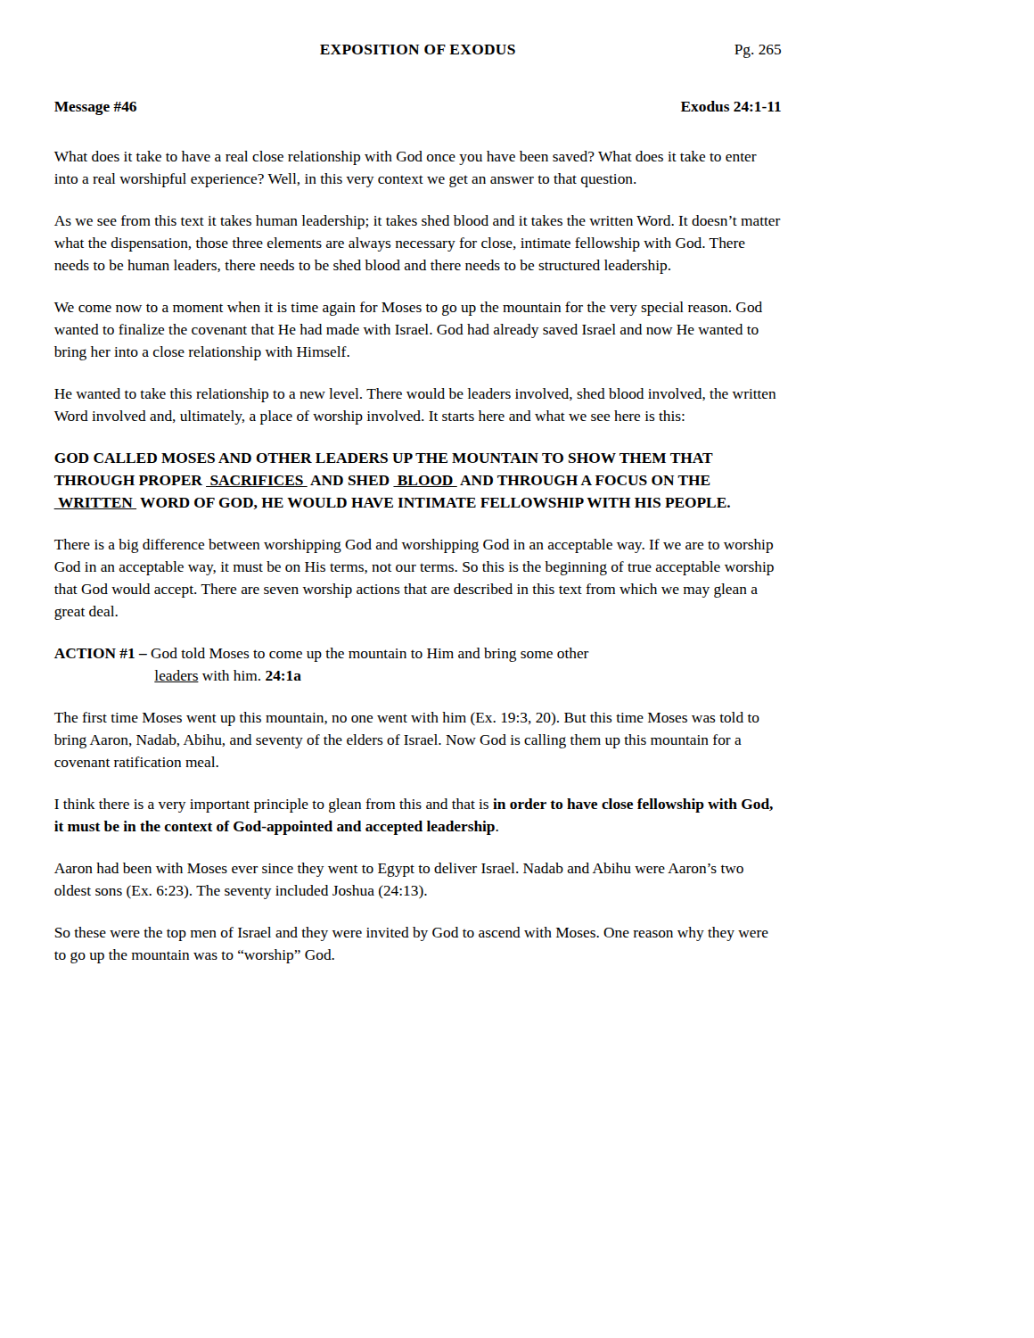Pg. 265
EXPOSITION OF EXODUS
Message #46 Exodus 24:1-11
What does it take to have a real close relationship with God once you have been saved? What does it take to enter into a real worshipful experience? Well, in this very context we get an answer to that question.
As we see from this text it takes human leadership; it takes shed blood and it takes the written Word. It doesn’t matter what the dispensation, those three elements are always necessary for close, intimate fellowship with God. There needs to be human leaders, there needs to be shed blood and there needs to be structured leadership.
We come now to a moment when it is time again for Moses to go up the mountain for the very special reason. God wanted to finalize the covenant that He had made with Israel. God had already saved Israel and now He wanted to bring her into a close relationship with Himself.
He wanted to take this relationship to a new level. There would be leaders involved, shed blood involved, the written Word involved and, ultimately, a place of worship involved. It starts here and what we see here is this:
God called Moses and other leaders up the mountain to show them that through proper sacrifices and shed blood and through a focus on the written Word of God, He would have intimate fellowship with His people.
There is a big difference between worshipping God and worshipping God in an acceptable way. If we are to worship God in an acceptable way, it must be on His terms, not our terms. So this is the beginning of true acceptable worship that God would accept. There are seven worship actions that are described in this text from which we may glean a great deal.
ACTION #1 – God told Moses to come up the mountain to Him and bring some other leaders with him. 24:1a
The first time Moses went up this mountain, no one went with him (Ex. 19:3, 20). But this time Moses was told to bring Aaron, Nadab, Abihu, and seventy of the elders of Israel. Now God is calling them up this mountain for a covenant ratification meal.
I think there is a very important principle to glean from this and that is in order to have close fellowship with God, it must be in the context of God-appointed and accepted leadership.
Aaron had been with Moses ever since they went to Egypt to deliver Israel. Nadab and Abihu were Aaron’s two oldest sons (Ex. 6:23). The seventy included Joshua (24:13).
So these were the top men of Israel and they were invited by God to ascend with Moses. One reason why they were to go up the mountain was to “worship” God.